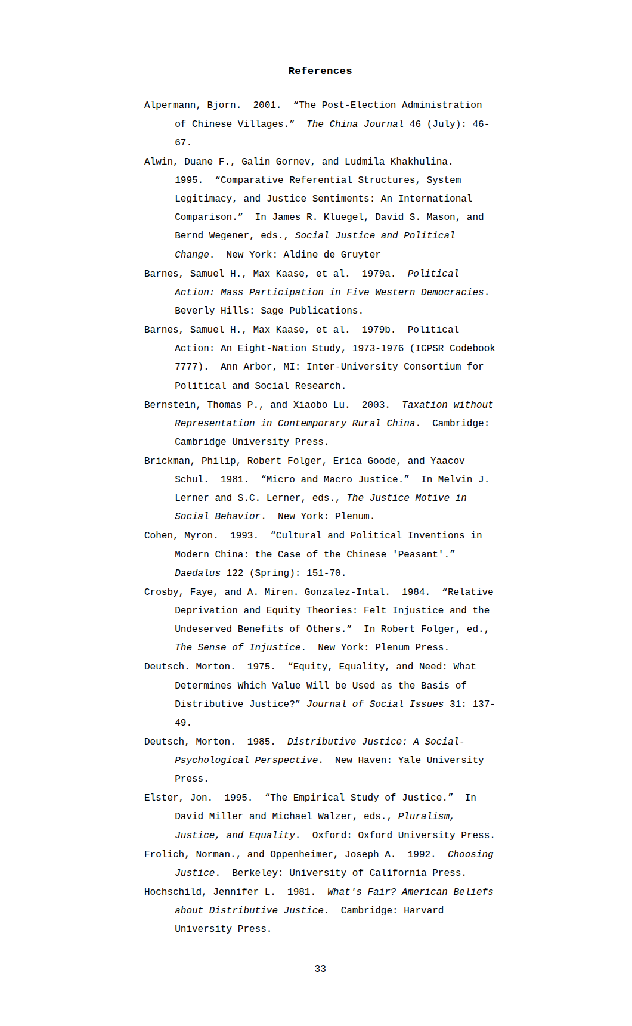References
Alpermann, Bjorn. 2001. “The Post-Election Administration of Chinese Villages.” The China Journal 46 (July): 46-67.
Alwin, Duane F., Galin Gornev, and Ludmila Khakhulina. 1995. “Comparative Referential Structures, System Legitimacy, and Justice Sentiments: An International Comparison.” In James R. Kluegel, David S. Mason, and Bernd Wegener, eds., Social Justice and Political Change. New York: Aldine de Gruyter
Barnes, Samuel H., Max Kaase, et al. 1979a. Political Action: Mass Participation in Five Western Democracies. Beverly Hills: Sage Publications.
Barnes, Samuel H., Max Kaase, et al. 1979b. Political Action: An Eight-Nation Study, 1973-1976 (ICPSR Codebook 7777). Ann Arbor, MI: Inter-University Consortium for Political and Social Research.
Bernstein, Thomas P., and Xiaobo Lu. 2003. Taxation without Representation in Contemporary Rural China. Cambridge: Cambridge University Press.
Brickman, Philip, Robert Folger, Erica Goode, and Yaacov Schul. 1981. “Micro and Macro Justice.” In Melvin J. Lerner and S.C. Lerner, eds., The Justice Motive in Social Behavior. New York: Plenum.
Cohen, Myron. 1993. “Cultural and Political Inventions in Modern China: the Case of the Chinese 'Peasant'.” Daedalus 122 (Spring): 151-70.
Crosby, Faye, and A. Miren. Gonzalez-Intal. 1984. “Relative Deprivation and Equity Theories: Felt Injustice and the Undeserved Benefits of Others.” In Robert Folger, ed., The Sense of Injustice. New York: Plenum Press.
Deutsch. Morton. 1975. “Equity, Equality, and Need: What Determines Which Value Will be Used as the Basis of Distributive Justice?” Journal of Social Issues 31: 137-49.
Deutsch, Morton. 1985. Distributive Justice: A Social-Psychological Perspective. New Haven: Yale University Press.
Elster, Jon. 1995. “The Empirical Study of Justice.” In David Miller and Michael Walzer, eds., Pluralism, Justice, and Equality. Oxford: Oxford University Press.
Frolich, Norman., and Oppenheimer, Joseph A. 1992. Choosing Justice. Berkeley: University of California Press.
Hochschild, Jennifer L. 1981. What's Fair? American Beliefs about Distributive Justice. Cambridge: Harvard University Press.
33